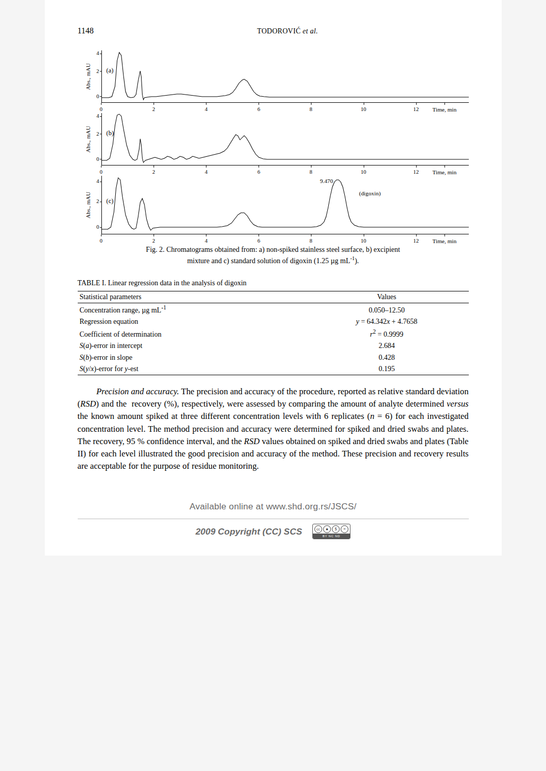1148
TODOROVIĆ et al.
Abs., mAU 4 2 0
0 2 4 6 8 10 12 Time, min
(a)
Abs., mAU 4 2 0
0 2 4 6 8 10 12 Time, min
(b)
Abs., mAU 4 2 0
0 2 4 6 8 10 12 Time, min
(c)
9.470 (digoxin)
Fig. 2. Chromatograms obtained from: a) non-spiked stainless steel surface, b) excipient
mixture and c) standard solution of digoxin (1.25 µg mL-1).
TABLE I. Linear regression data in the analysis of digoxin
| Statistical parameters | Values |
| --- | --- |
| Concentration range, µg mL -1 | 0.050–12.50 |
| Regression equation | y = 64.342 x + 4.7658 |
| Coefficient of determination | r 2 = 0.9999 |
| S ( a )-error in intercept | 2.684 |
| S ( b )-error in slope | 0.428 |
| S ( y / x )-error for y -est | 0.195 |
Precision and accuracy. The precision and accuracy of the procedure, reported as relative standard deviation (RSD) and the recovery (%), respectively, were assessed by comparing the amount of analyte determined versus the known amount spiked at three different concentration levels with 6 replicates (n = 6) for each investigated concentration level. The method precision and accuracy were determined for spiked and dried swabs and plates. The recovery, 95 % confidence interval, and the RSD values obtained on spiked and dried swabs and plates (Table II) for each level illustrated the good precision and accuracy of the method. These precision and recovery results are acceptable for the purpose of residue monitoring.
Available online at www.shd.org.rs/JSCS/
2009 Copyright (CC) SCS cc●$= BY NC ND